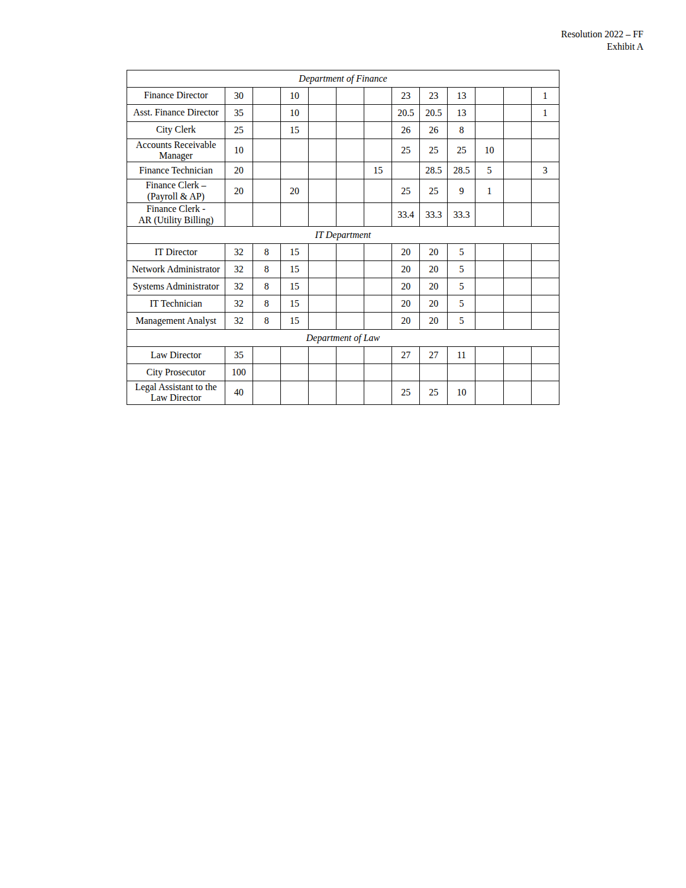Resolution 2022 – FF
Exhibit A
| Department of Finance |
| Finance Director | 30 | | 10 | | | | 23 | 23 | 13 | | | 1 |
| Asst. Finance Director | 35 | | 10 | | | | 20.5 | 20.5 | 13 | | | 1 |
| City Clerk | 25 | | 15 | | | | 26 | 26 | 8 | | | |
| Accounts Receivable Manager | 10 | | | | | | 25 | 25 | 25 | 10 | | |
| Finance Technician | 20 | | | | | 15 | | 28.5 | 28.5 | 5 | | 3 |
| Finance Clerk – (Payroll & AP) | 20 | | 20 | | | | 25 | 25 | 9 | 1 | | |
| Finance Clerk - AR (Utility Billing) | | | | | | | 33.4 | 33.3 | 33.3 | | | |
| IT Department |
| IT Director | 32 | 8 | 15 | | | | 20 | 20 | 5 | | | |
| Network Administrator | 32 | 8 | 15 | | | | 20 | 20 | 5 | | | |
| Systems Administrator | 32 | 8 | 15 | | | | 20 | 20 | 5 | | | |
| IT Technician | 32 | 8 | 15 | | | | 20 | 20 | 5 | | | |
| Management Analyst | 32 | 8 | 15 | | | | 20 | 20 | 5 | | | |
| Department of Law |
| Law Director | 35 | | | | | | 27 | 27 | 11 | | | |
| City Prosecutor | 100 | | | | | | | | | | | |
| Legal Assistant to the Law Director | 40 | | | | | | 25 | 25 | 10 | | | |